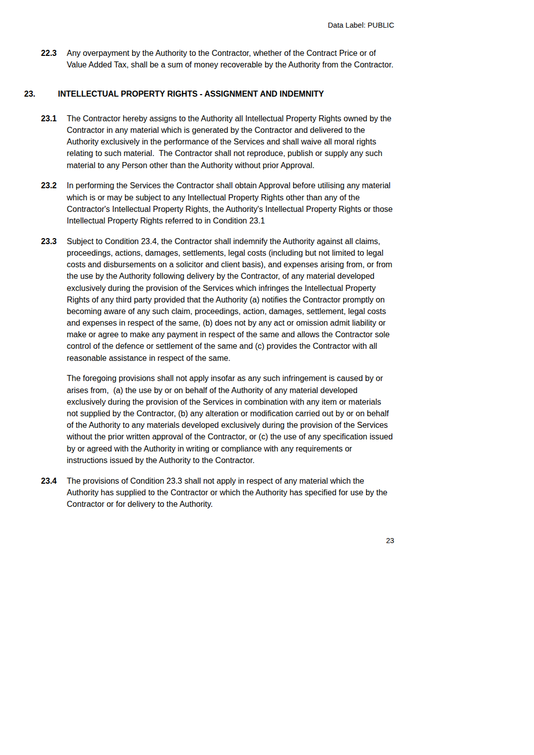Data Label: PUBLIC
22.3
Any overpayment by the Authority to the Contractor, whether of the Contract Price or of Value Added Tax, shall be a sum of money recoverable by the Authority from the Contractor.
23.
Intellectual Property Rights - Assignment and Indemnity
23.1
The Contractor hereby assigns to the Authority all Intellectual Property Rights owned by the Contractor in any material which is generated by the Contractor and delivered to the Authority exclusively in the performance of the Services and shall waive all moral rights relating to such material. The Contractor shall not reproduce, publish or supply any such material to any Person other than the Authority without prior Approval.
23.2
In performing the Services the Contractor shall obtain Approval before utilising any material which is or may be subject to any Intellectual Property Rights other than any of the Contractor's Intellectual Property Rights, the Authority's Intellectual Property Rights or those Intellectual Property Rights referred to in Condition 23.1
23.3
Subject to Condition 23.4, the Contractor shall indemnify the Authority against all claims, proceedings, actions, damages, settlements, legal costs (including but not limited to legal costs and disbursements on a solicitor and client basis), and expenses arising from, or from the use by the Authority following delivery by the Contractor, of any material developed exclusively during the provision of the Services which infringes the Intellectual Property Rights of any third party provided that the Authority (a) notifies the Contractor promptly on becoming aware of any such claim, proceedings, action, damages, settlement, legal costs and expenses in respect of the same, (b) does not by any act or omission admit liability or make or agree to make any payment in respect of the same and allows the Contractor sole control of the defence or settlement of the same and (c) provides the Contractor with all reasonable assistance in respect of the same.
The foregoing provisions shall not apply insofar as any such infringement is caused by or arises from, (a) the use by or on behalf of the Authority of any material developed exclusively during the provision of the Services in combination with any item or materials not supplied by the Contractor, (b) any alteration or modification carried out by or on behalf of the Authority to any materials developed exclusively during the provision of the Services without the prior written approval of the Contractor, or (c) the use of any specification issued by or agreed with the Authority in writing or compliance with any requirements or instructions issued by the Authority to the Contractor.
23.4
The provisions of Condition 23.3 shall not apply in respect of any material which the Authority has supplied to the Contractor or which the Authority has specified for use by the Contractor or for delivery to the Authority.
23